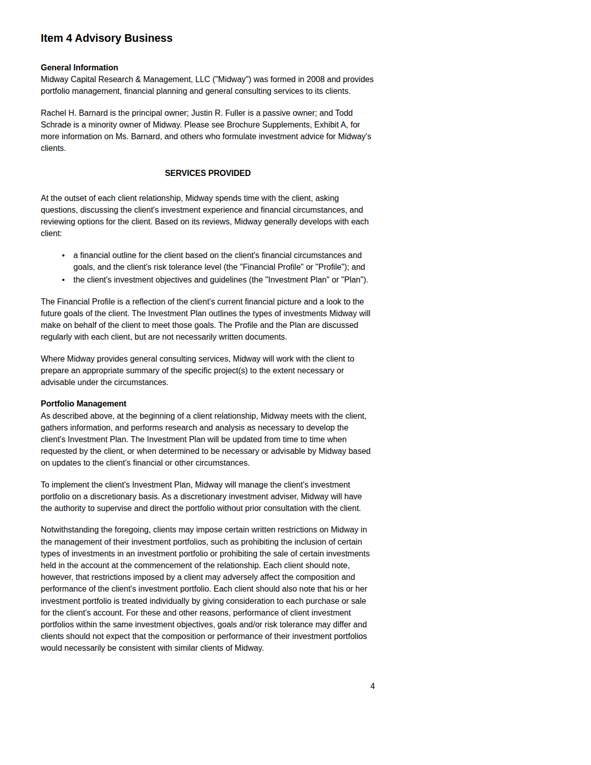Item 4 Advisory Business
General Information
Midway Capital Research & Management, LLC ("Midway") was formed in 2008 and provides portfolio management, financial planning and general consulting services to its clients.
Rachel H. Barnard is the principal owner; Justin R. Fuller is a passive owner; and Todd Schrade is a minority owner of Midway. Please see Brochure Supplements, Exhibit A, for more information on Ms. Barnard, and others who formulate investment advice for Midway's clients.
SERVICES PROVIDED
At the outset of each client relationship, Midway spends time with the client, asking questions, discussing the client's investment experience and financial circumstances, and reviewing options for the client. Based on its reviews, Midway generally develops with each client:
a financial outline for the client based on the client's financial circumstances and goals, and the client's risk tolerance level (the "Financial Profile" or "Profile"); and
the client's investment objectives and guidelines (the "Investment Plan" or "Plan").
The Financial Profile is a reflection of the client's current financial picture and a look to the future goals of the client. The Investment Plan outlines the types of investments Midway will make on behalf of the client to meet those goals. The Profile and the Plan are discussed regularly with each client, but are not necessarily written documents.
Where Midway provides general consulting services, Midway will work with the client to prepare an appropriate summary of the specific project(s) to the extent necessary or advisable under the circumstances.
Portfolio Management
As described above, at the beginning of a client relationship, Midway meets with the client, gathers information, and performs research and analysis as necessary to develop the client's Investment Plan. The Investment Plan will be updated from time to time when requested by the client, or when determined to be necessary or advisable by Midway based on updates to the client's financial or other circumstances.
To implement the client's Investment Plan, Midway will manage the client's investment portfolio on a discretionary basis. As a discretionary investment adviser, Midway will have the authority to supervise and direct the portfolio without prior consultation with the client.
Notwithstanding the foregoing, clients may impose certain written restrictions on Midway in the management of their investment portfolios, such as prohibiting the inclusion of certain types of investments in an investment portfolio or prohibiting the sale of certain investments held in the account at the commencement of the relationship. Each client should note, however, that restrictions imposed by a client may adversely affect the composition and performance of the client's investment portfolio. Each client should also note that his or her investment portfolio is treated individually by giving consideration to each purchase or sale for the client's account. For these and other reasons, performance of client investment portfolios within the same investment objectives, goals and/or risk tolerance may differ and clients should not expect that the composition or performance of their investment portfolios would necessarily be consistent with similar clients of Midway.
4